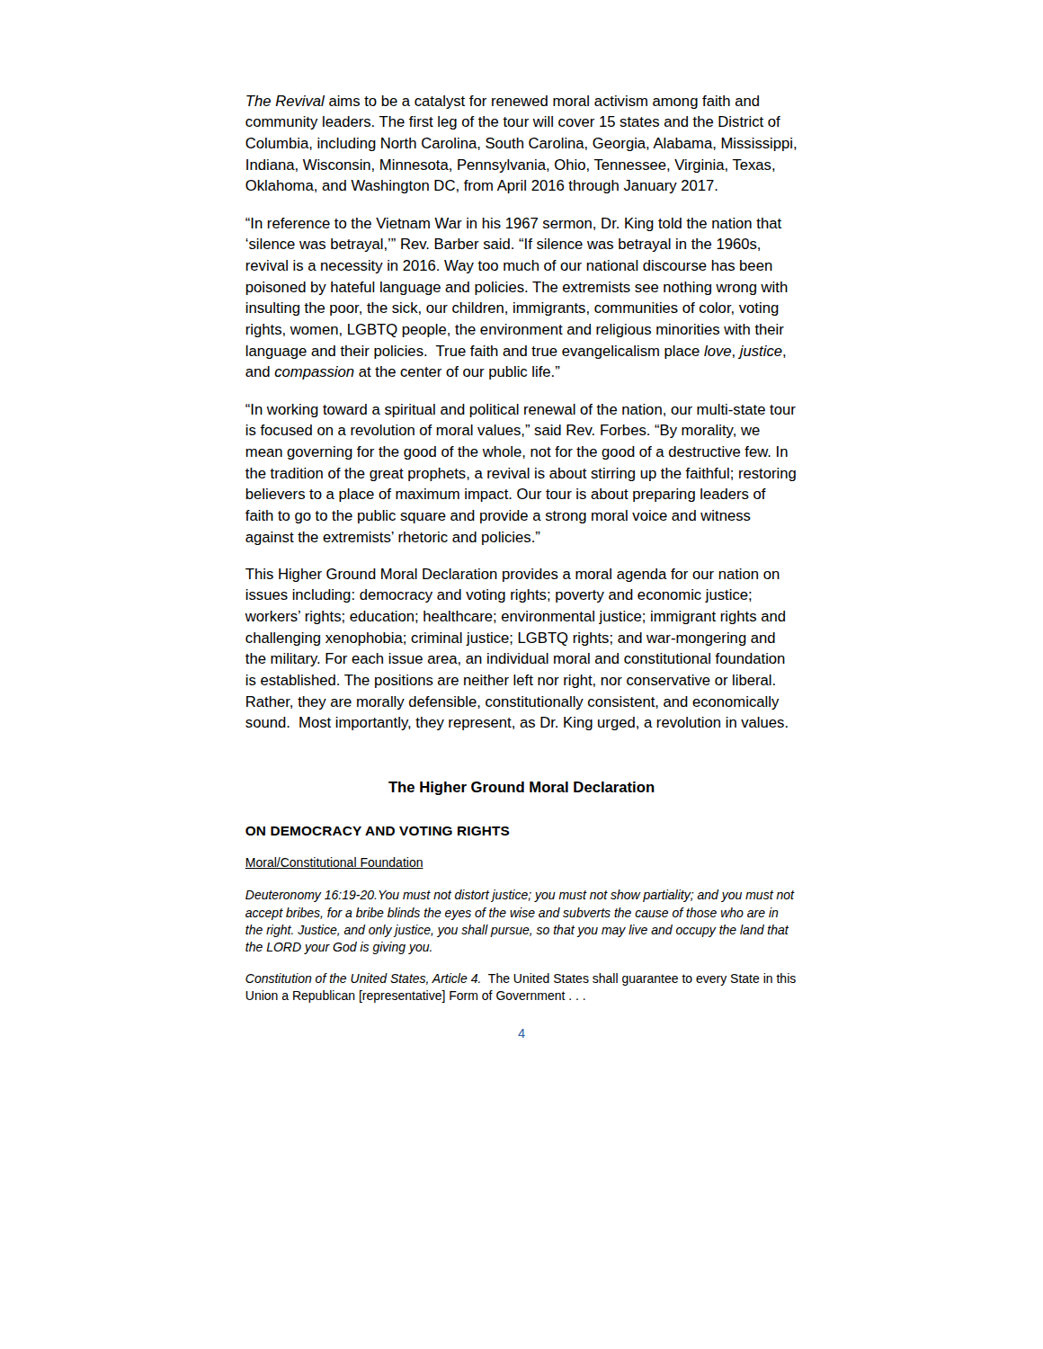The Revival aims to be a catalyst for renewed moral activism among faith and community leaders. The first leg of the tour will cover 15 states and the District of Columbia, including North Carolina, South Carolina, Georgia, Alabama, Mississippi, Indiana, Wisconsin, Minnesota, Pennsylvania, Ohio, Tennessee, Virginia, Texas, Oklahoma, and Washington DC, from April 2016 through January 2017.
“In reference to the Vietnam War in his 1967 sermon, Dr. King told the nation that ‘silence was betrayal,’” Rev. Barber said. “If silence was betrayal in the 1960s, revival is a necessity in 2016. Way too much of our national discourse has been poisoned by hateful language and policies. The extremists see nothing wrong with insulting the poor, the sick, our children, immigrants, communities of color, voting rights, women, LGBTQ people, the environment and religious minorities with their language and their policies. True faith and true evangelicalism place love, justice, and compassion at the center of our public life.”
“In working toward a spiritual and political renewal of the nation, our multi-state tour is focused on a revolution of moral values,” said Rev. Forbes. “By morality, we mean governing for the good of the whole, not for the good of a destructive few. In the tradition of the great prophets, a revival is about stirring up the faithful; restoring believers to a place of maximum impact. Our tour is about preparing leaders of faith to go to the public square and provide a strong moral voice and witness against the extremists’ rhetoric and policies.”
This Higher Ground Moral Declaration provides a moral agenda for our nation on issues including: democracy and voting rights; poverty and economic justice; workers’ rights; education; healthcare; environmental justice; immigrant rights and challenging xenophobia; criminal justice; LGBTQ rights; and war-mongering and the military. For each issue area, an individual moral and constitutional foundation is established. The positions are neither left nor right, nor conservative or liberal. Rather, they are morally defensible, constitutionally consistent, and economically sound. Most importantly, they represent, as Dr. King urged, a revolution in values.
The Higher Ground Moral Declaration
ON DEMOCRACY AND VOTING RIGHTS
Moral/Constitutional Foundation
Deuteronomy 16:19-20.You must not distort justice; you must not show partiality; and you must not accept bribes, for a bribe blinds the eyes of the wise and subverts the cause of those who are in the right. Justice, and only justice, you shall pursue, so that you may live and occupy the land that the LORD your God is giving you.
Constitution of the United States, Article 4. The United States shall guarantee to every State in this Union a Republican [representative] Form of Government . . .
4